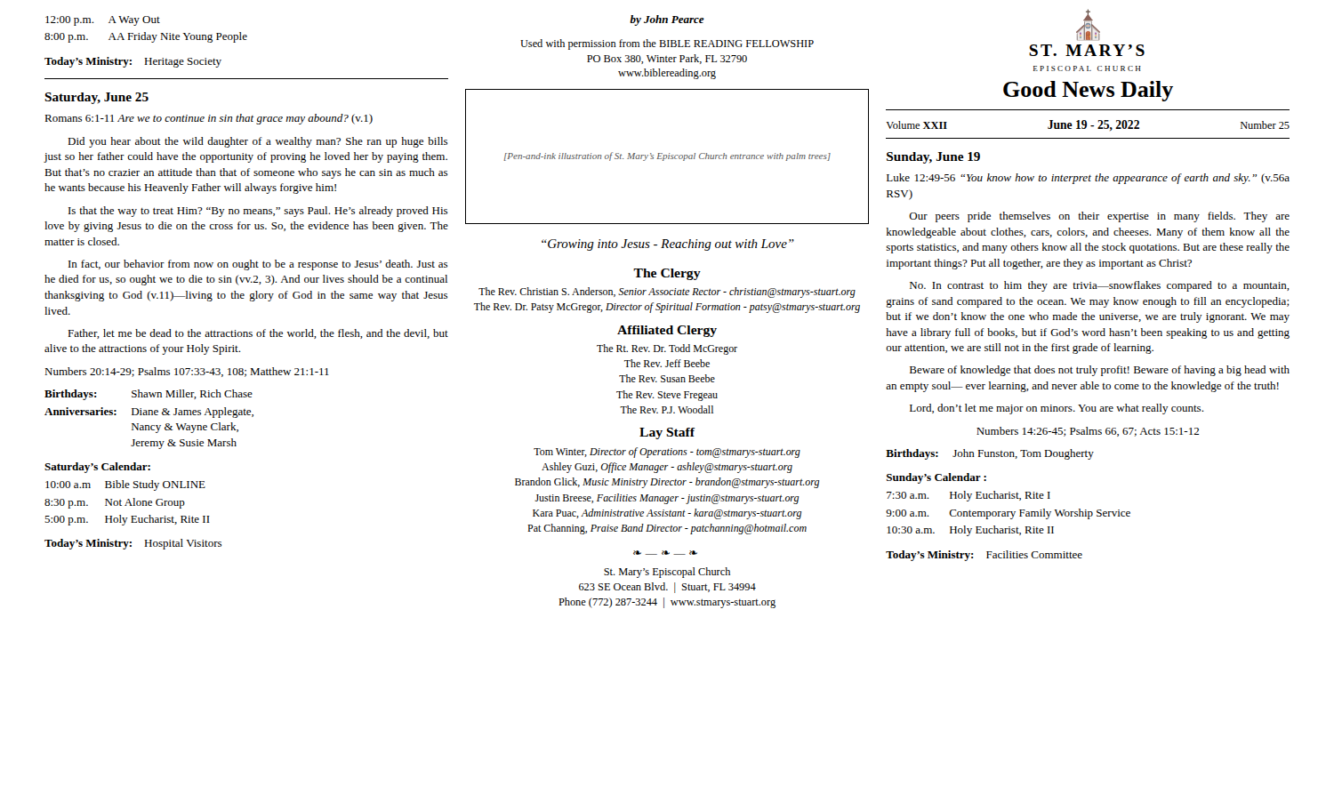| 12:00 p.m. | A Way Out |
| 8:00 p.m. | AA Friday Nite Young People |
Today’s Ministry: Heritage Society
Saturday, June 25
Romans 6:1-11 Are we to continue in sin that grace may abound? (v.1)
Did you hear about the wild daughter of a wealthy man? She ran up huge bills just so her father could have the opportunity of proving he loved her by paying them. But that’s no crazier an attitude than that of someone who says he can sin as much as he wants because his Heavenly Father will always forgive him!
Is that the way to treat Him? “By no means,” says Paul. He’s already proved His love by giving Jesus to die on the cross for us. So, the evidence has been given. The matter is closed.
In fact, our behavior from now on ought to be a response to Jesus’ death. Just as he died for us, so ought we to die to sin (vv.2, 3). And our lives should be a continual thanksgiving to God (v.11)—living to the glory of God in the same way that Jesus lived.
Father, let me be dead to the attractions of the world, the flesh, and the devil, but alive to the attractions of your Holy Spirit.
Numbers 20:14-29; Psalms 107:33-43, 108; Matthew 21:1-11
| Birthdays: | Shawn Miller, Rich Chase |
| Anniversaries: | Diane & James Applegate, Nancy & Wayne Clark, Jeremy & Susie Marsh |
Saturday’s Calendar:
| 10:00 a.m | Bible Study ONLINE |
| 8:30 p.m. | Not Alone Group |
| 5:00 p.m. | Holy Eucharist, Rite II |
Today’s Ministry: Hospital Visitors
by John Pearce
Used with permission from the BIBLE READING FELLOWSHIP
PO Box 380, Winter Park, FL 32790
www.biblereading.org
[Pen-and-ink illustration of St. Mary’s Episcopal Church entrance with palm trees]
“Growing into Jesus - Reaching out with Love”
The Clergy
The Rev. Christian S. Anderson, Senior Associate Rector - christian@stmarys-stuart.org
The Rev. Dr. Patsy McGregor, Director of Spiritual Formation - patsy@stmarys-stuart.org
Affiliated Clergy
The Rt. Rev. Dr. Todd McGregor
The Rev. Jeff Beebe
The Rev. Susan Beebe
The Rev. Steve Fregeau
The Rev. P.J. Woodall
Lay Staff
Tom Winter, Director of Operations - tom@stmarys-stuart.org
Ashley Guzi, Office Manager - ashley@stmarys-stuart.org
Brandon Glick, Music Ministry Director - brandon@stmarys-stuart.org
Justin Breese, Facilities Manager - justin@stmarys-stuart.org
Kara Puac, Administrative Assistant - kara@stmarys-stuart.org
Pat Channing, Praise Band Director - patchanning@hotmail.com
❧—❧—❧
St. Mary’s Episcopal Church
623 SE Ocean Blvd. | Stuart, FL 34994
Phone (772) 287-3244 | www.stmarys-stuart.org
⛪
ST. MARY’S
EPISCOPAL CHURCH
Good News Daily
Volume XXII June 19 - 25, 2022 Number 25
Sunday, June 19
Luke 12:49-56 “You know how to interpret the appearance of earth and sky.” (v.56a RSV)
Our peers pride themselves on their expertise in many fields. They are knowledgeable about clothes, cars, colors, and cheeses. Many of them know all the sports statistics, and many others know all the stock quotations. But are these really the important things? Put all together, are they as important as Christ?
No. In contrast to him they are trivia—snowflakes compared to a mountain, grains of sand compared to the ocean. We may know enough to fill an encyclopedia; but if we don’t know the one who made the universe, we are truly ignorant. We may have a library full of books, but if God’s word hasn’t been speaking to us and getting our attention, we are still not in the first grade of learning.
Beware of knowledge that does not truly profit! Beware of having a big head with an empty soul— ever learning, and never able to come to the knowledge of the truth!
Lord, don’t let me major on minors. You are what really counts.
Numbers 14:26-45; Psalms 66, 67; Acts 15:1-12
| Birthdays: | John Funston, Tom Dougherty |
Sunday’s Calendar :
| 7:30 a.m. | Holy Eucharist, Rite I |
| 9:00 a.m. | Contemporary Family Worship Service |
| 10:30 a.m. | Holy Eucharist, Rite II |
Today’s Ministry: Facilities Committee